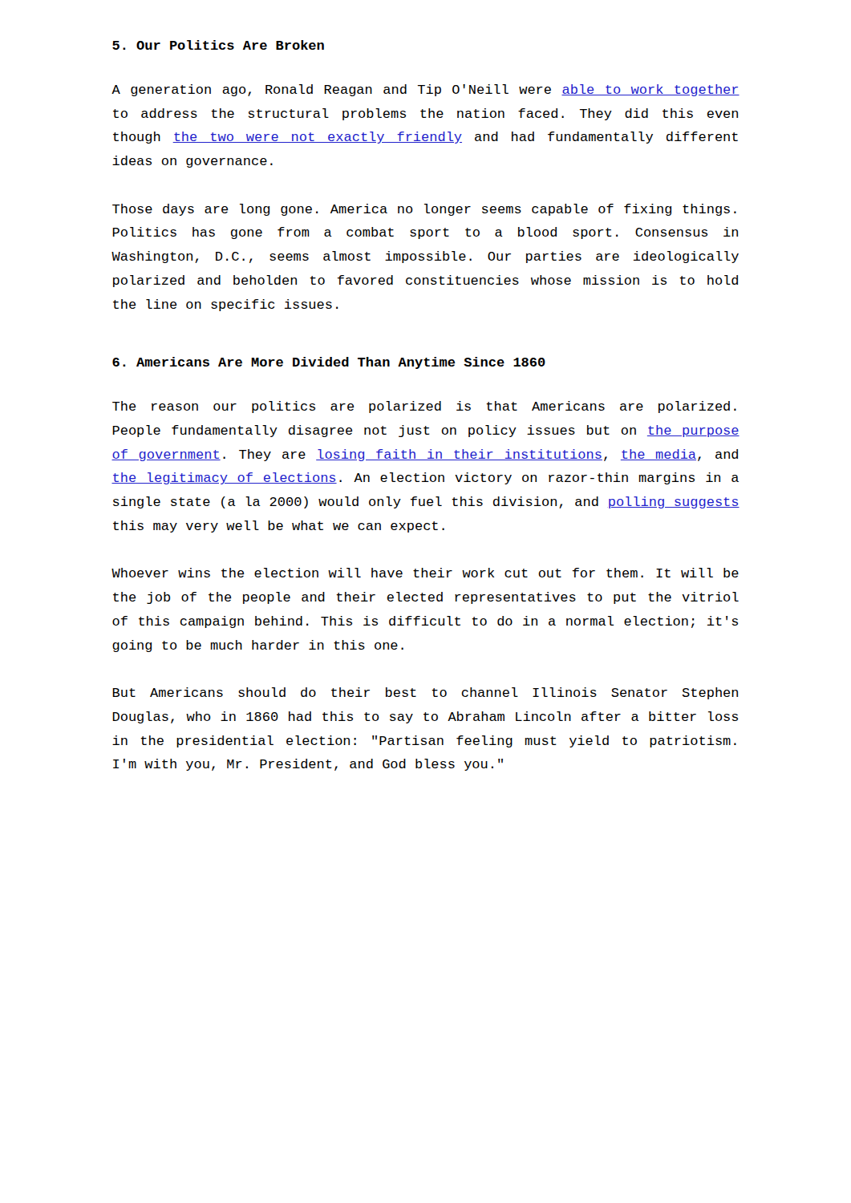5. Our Politics Are Broken
A generation ago, Ronald Reagan and Tip O'Neill were able to work together to address the structural problems the nation faced. They did this even though the two were not exactly friendly and had fundamentally different ideas on governance.
Those days are long gone. America no longer seems capable of fixing things. Politics has gone from a combat sport to a blood sport. Consensus in Washington, D.C., seems almost impossible. Our parties are ideologically polarized and beholden to favored constituencies whose mission is to hold the line on specific issues.
6. Americans Are More Divided Than Anytime Since 1860
The reason our politics are polarized is that Americans are polarized. People fundamentally disagree not just on policy issues but on the purpose of government. They are losing faith in their institutions, the media, and the legitimacy of elections. An election victory on razor-thin margins in a single state (a la 2000) would only fuel this division, and polling suggests this may very well be what we can expect.
Whoever wins the election will have their work cut out for them. It will be the job of the people and their elected representatives to put the vitriol of this campaign behind. This is difficult to do in a normal election; it's going to be much harder in this one.
But Americans should do their best to channel Illinois Senator Stephen Douglas, who in 1860 had this to say to Abraham Lincoln after a bitter loss in the presidential election: "Partisan feeling must yield to patriotism. I'm with you, Mr. President, and God bless you."